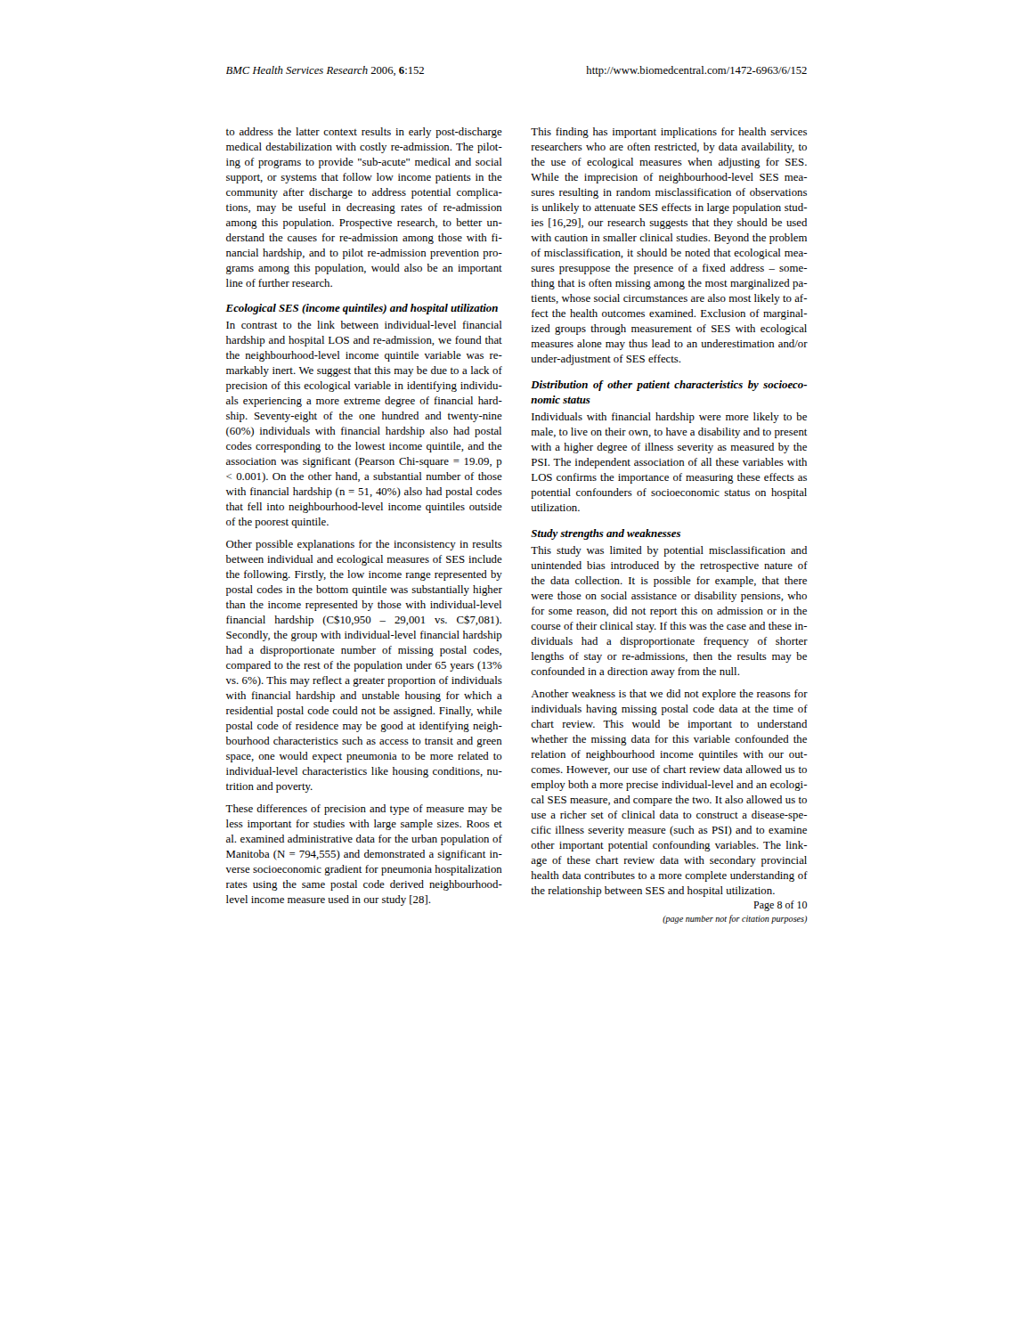BMC Health Services Research 2006, 6:152
http://www.biomedcentral.com/1472-6963/6/152
to address the latter context results in early post-discharge medical destabilization with costly re-admission. The piloting of programs to provide "sub-acute" medical and social support, or systems that follow low income patients in the community after discharge to address potential complications, may be useful in decreasing rates of re-admission among this population. Prospective research, to better understand the causes for re-admission among those with financial hardship, and to pilot re-admission prevention programs among this population, would also be an important line of further research.
Ecological SES (income quintiles) and hospital utilization
In contrast to the link between individual-level financial hardship and hospital LOS and re-admission, we found that the neighbourhood-level income quintile variable was remarkably inert. We suggest that this may be due to a lack of precision of this ecological variable in identifying individuals experiencing a more extreme degree of financial hardship. Seventy-eight of the one hundred and twenty-nine (60%) individuals with financial hardship also had postal codes corresponding to the lowest income quintile, and the association was significant (Pearson Chi-square = 19.09, p < 0.001). On the other hand, a substantial number of those with financial hardship (n = 51, 40%) also had postal codes that fell into neighbourhood-level income quintiles outside of the poorest quintile.
Other possible explanations for the inconsistency in results between individual and ecological measures of SES include the following. Firstly, the low income range represented by postal codes in the bottom quintile was substantially higher than the income represented by those with individual-level financial hardship (C$10,950 – 29,001 vs. C$7,081). Secondly, the group with individual-level financial hardship had a disproportionate number of missing postal codes, compared to the rest of the population under 65 years (13% vs. 6%). This may reflect a greater proportion of individuals with financial hardship and unstable housing for which a residential postal code could not be assigned. Finally, while postal code of residence may be good at identifying neighbourhood characteristics such as access to transit and green space, one would expect pneumonia to be more related to individual-level characteristics like housing conditions, nutrition and poverty.
These differences of precision and type of measure may be less important for studies with large sample sizes. Roos et al. examined administrative data for the urban population of Manitoba (N = 794,555) and demonstrated a significant inverse socioeconomic gradient for pneumonia hospitalization rates using the same postal code derived neighbourhood-level income measure used in our study [28].
This finding has important implications for health services researchers who are often restricted, by data availability, to the use of ecological measures when adjusting for SES. While the imprecision of neighbourhood-level SES measures resulting in random misclassification of observations is unlikely to attenuate SES effects in large population studies [16,29], our research suggests that they should be used with caution in smaller clinical studies. Beyond the problem of misclassification, it should be noted that ecological measures presuppose the presence of a fixed address – something that is often missing among the most marginalized patients, whose social circumstances are also most likely to affect the health outcomes examined. Exclusion of marginalized groups through measurement of SES with ecological measures alone may thus lead to an underestimation and/or under-adjustment of SES effects.
Distribution of other patient characteristics by socioeconomic status
Individuals with financial hardship were more likely to be male, to live on their own, to have a disability and to present with a higher degree of illness severity as measured by the PSI. The independent association of all these variables with LOS confirms the importance of measuring these effects as potential confounders of socioeconomic status on hospital utilization.
Study strengths and weaknesses
This study was limited by potential misclassification and unintended bias introduced by the retrospective nature of the data collection. It is possible for example, that there were those on social assistance or disability pensions, who for some reason, did not report this on admission or in the course of their clinical stay. If this was the case and these individuals had a disproportionate frequency of shorter lengths of stay or re-admissions, then the results may be confounded in a direction away from the null.
Another weakness is that we did not explore the reasons for individuals having missing postal code data at the time of chart review. This would be important to understand whether the missing data for this variable confounded the relation of neighbourhood income quintiles with our outcomes. However, our use of chart review data allowed us to employ both a more precise individual-level and an ecological SES measure, and compare the two. It also allowed us to use a richer set of clinical data to construct a disease-specific illness severity measure (such as PSI) and to examine other important potential confounding variables. The linkage of these chart review data with secondary provincial health data contributes to a more complete understanding of the relationship between SES and hospital utilization.
Page 8 of 10
(page number not for citation purposes)